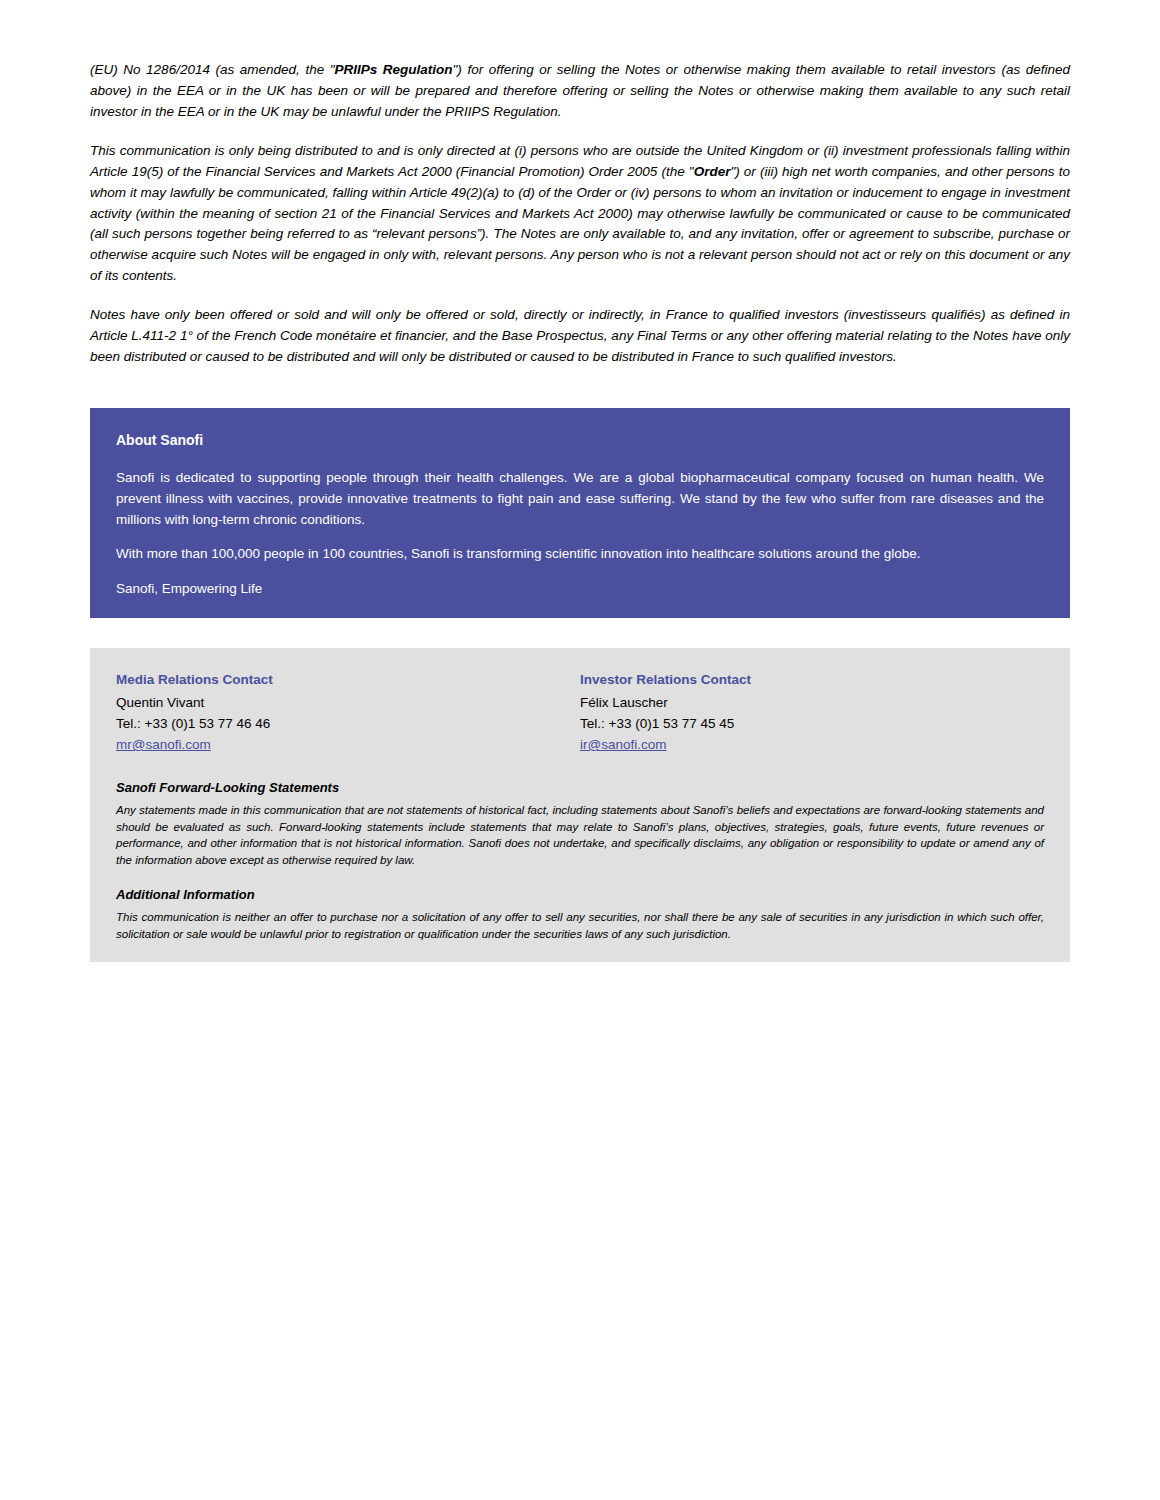(EU) No 1286/2014 (as amended, the "PRIIPs Regulation") for offering or selling the Notes or otherwise making them available to retail investors (as defined above) in the EEA or in the UK has been or will be prepared and therefore offering or selling the Notes or otherwise making them available to any such retail investor in the EEA or in the UK may be unlawful under the PRIIPS Regulation.
This communication is only being distributed to and is only directed at (i) persons who are outside the United Kingdom or (ii) investment professionals falling within Article 19(5) of the Financial Services and Markets Act 2000 (Financial Promotion) Order 2005 (the "Order") or (iii) high net worth companies, and other persons to whom it may lawfully be communicated, falling within Article 49(2)(a) to (d) of the Order or (iv) persons to whom an invitation or inducement to engage in investment activity (within the meaning of section 21 of the Financial Services and Markets Act 2000) may otherwise lawfully be communicated or cause to be communicated (all such persons together being referred to as “relevant persons”). The Notes are only available to, and any invitation, offer or agreement to subscribe, purchase or otherwise acquire such Notes will be engaged in only with, relevant persons. Any person who is not a relevant person should not act or rely on this document or any of its contents.
Notes have only been offered or sold and will only be offered or sold, directly or indirectly, in France to qualified investors (investisseurs qualifiés) as defined in Article L.411-2 1° of the French Code monétaire et financier, and the Base Prospectus, any Final Terms or any other offering material relating to the Notes have only been distributed or caused to be distributed and will only be distributed or caused to be distributed in France to such qualified investors.
About Sanofi
Sanofi is dedicated to supporting people through their health challenges. We are a global biopharmaceutical company focused on human health. We prevent illness with vaccines, provide innovative treatments to fight pain and ease suffering. We stand by the few who suffer from rare diseases and the millions with long-term chronic conditions.
With more than 100,000 people in 100 countries, Sanofi is transforming scientific innovation into healthcare solutions around the globe.
Sanofi, Empowering Life
| Media Relations Contact Quentin Vivant Tel.: +33 (0)1 53 77 46 46 mr@sanofi.com | Investor Relations Contact Félix Lauscher Tel.: +33 (0)1 53 77 45 45 ir@sanofi.com |
Sanofi Forward-Looking Statements
Any statements made in this communication that are not statements of historical fact, including statements about Sanofi’s beliefs and expectations are forward-looking statements and should be evaluated as such. Forward-looking statements include statements that may relate to Sanofi’s plans, objectives, strategies, goals, future events, future revenues or performance, and other information that is not historical information. Sanofi does not undertake, and specifically disclaims, any obligation or responsibility to update or amend any of the information above except as otherwise required by law.
Additional Information
This communication is neither an offer to purchase nor a solicitation of any offer to sell any securities, nor shall there be any sale of securities in any jurisdiction in which such offer, solicitation or sale would be unlawful prior to registration or qualification under the securities laws of any such jurisdiction.